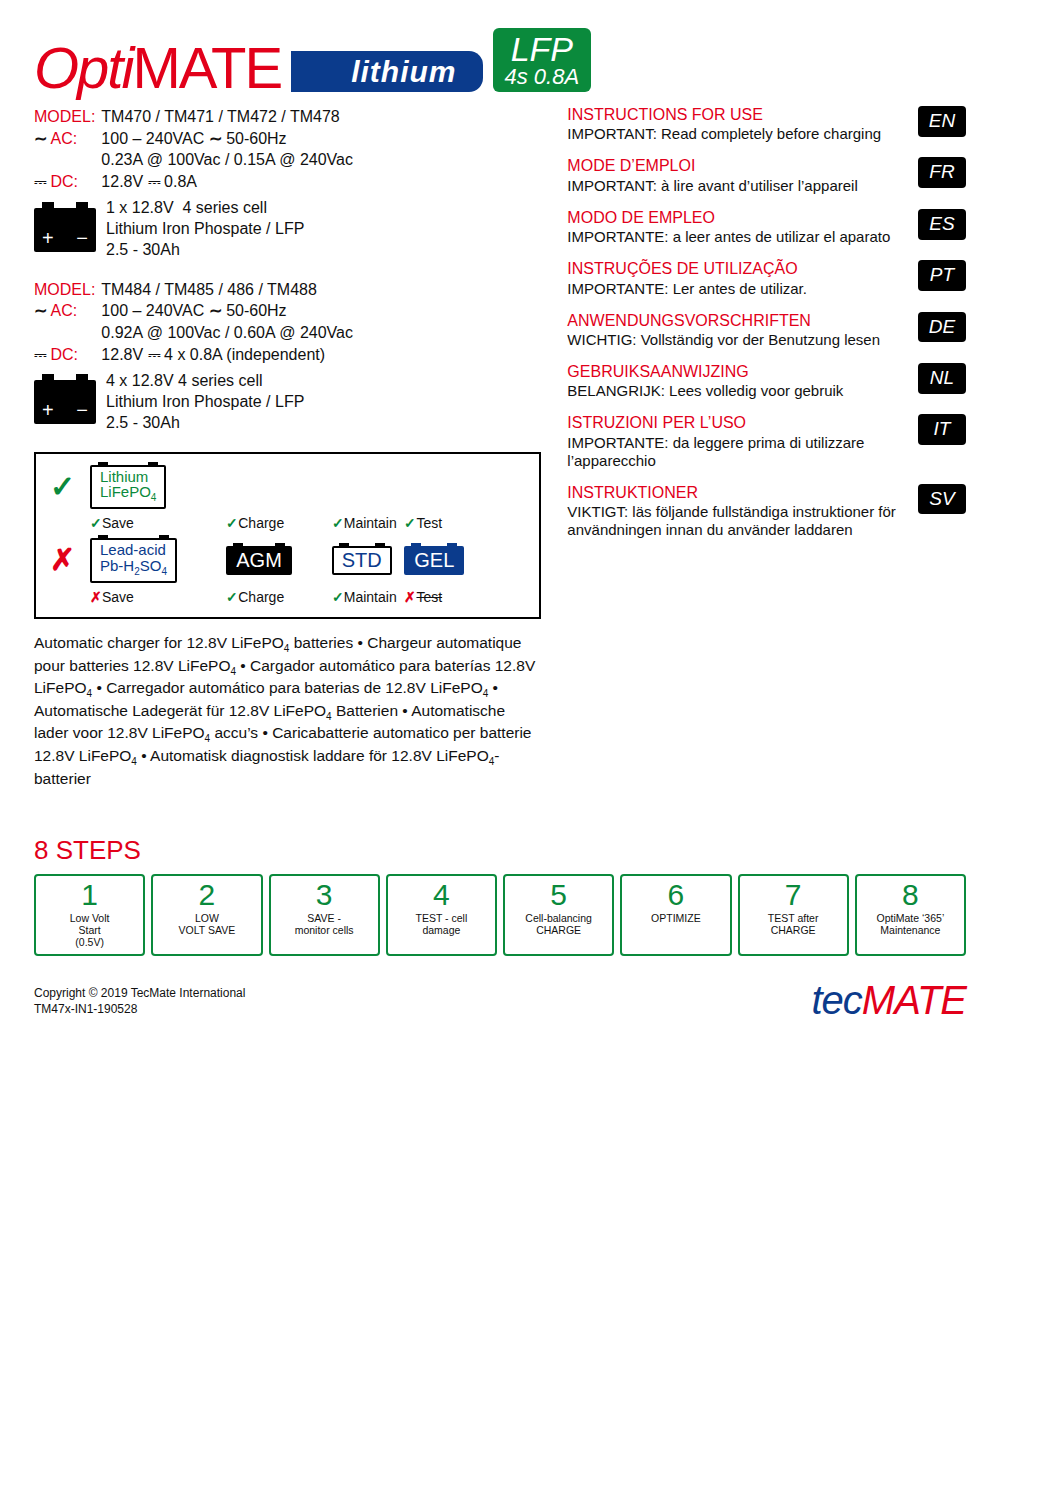Opti MATE
lithium
LFP 4s 0.8A
| MODEL: | TM470 / TM471 / TM472 / TM478 |
| ∼ AC: | 100 – 240VAC ∼ 50-60Hz |
| | 0.23A @ 100Vac / 0.15A @ 240Vac |
| ⎓ DC: | 12.8V ⎓ 0.8A |
+−
1 x 12.8V 4 series cell
Lithium Iron Phospate / LFP
2.5 - 30Ah
| MODEL: | TM484 / TM485 / 486 / TM488 |
| ∼ AC: | 100 – 240VAC ∼ 50-60Hz |
| | 0.92A @ 100Vac / 0.60A @ 240Vac |
| ⎓ DC: | 12.8V ⎓ 4 x 0.8A (independent) |
+−
4 x 12.8V 4 series cell
Lithium Iron Phospate / LFP
2.5 - 30Ah
| ✓ | Lithium LiFePO 4 |
| | ✓ Save | ✓ Charge | ✓ Maintain ✓ Test |
| ✗ | Lead-acid Pb-H 2 SO 4 | AGM | STD GEL |
| | ✗ Save | ✓ Charge | ✓ Maintain ✗ Test |
Automatic charger for 12.8V LiFePO4 batteries • Chargeur automatique pour batteries 12.8V LiFePO4 • Cargador automático para baterías 12.8V LiFePO4 • Carregador automático para baterias de 12.8V LiFePO4 • Automatische Ladegerät für 12.8V LiFePO4 Batterien • Automatische lader voor 12.8V LiFePO4 accu’s • Caricabatterie automatico per batterie 12.8V LiFePO4 • Automatisk diagnostisk laddare för 12.8V LiFePO4-batterier
INSTRUCTIONS FOR USE
IMPORTANT: Read completely before charging
EN
MODE D’EMPLOI
IMPORTANT: à lire avant d’utiliser l’appareil
FR
MODO DE EMPLEO
IMPORTANTE: a leer antes de utilizar el aparato
ES
INSTRUÇÕES DE UTILIZAÇÃO
IMPORTANTE: Ler antes de utilizar.
PT
ANWENDUNGSVORSCHRIFTEN
WICHTIG: Vollständig vor der Benutzung lesen
DE
GEBRUIKSAANWIJZING
BELANGRIJK: Lees volledig voor gebruik
NL
ISTRUZIONI PER L’USO
IMPORTANTE: da leggere prima di utilizzare l’apparecchio
IT
INSTRUKTIONER
VIKTIGT: läs följande fullständiga instruktioner för användningen innan du använder laddaren
SV
8 STEPS
1
Low Volt
Start
(0.5V)
2
LOW
VOLT SAVE
3
SAVE -
monitor cells
4
TEST - cell
damage
5
Cell-balancing
CHARGE
6
OPTIMIZE
7
TEST after
CHARGE
8
OptiMate ‘365’
Maintenance
Copyright © 2019 TecMate International
TM47x-IN1-190528
tec MATE